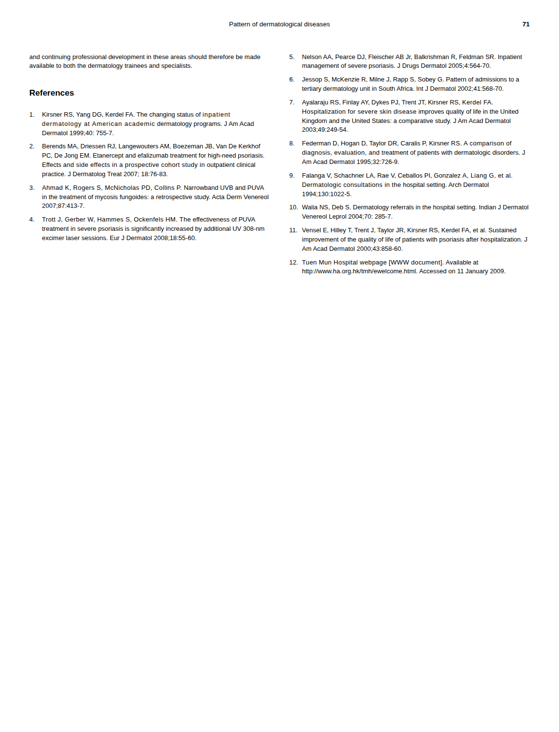Pattern of dermatological diseases 71
and continuing professional development in these areas should therefore be made available to both the dermatology trainees and specialists.
References
Kirsner RS, Yang DG, Kerdel FA. The changing status of inpatient dermatology at American academic dermatology programs. J Am Acad Dermatol 1999;40: 755-7.
Berends MA, Driessen RJ, Langewouters AM, Boezeman JB, Van De Kerkhof PC, De Jong EM. Etanercept and efalizumab treatment for high-need psoriasis. Effects and side effects in a prospective cohort study in outpatient clinical practice. J Dermatolog Treat 2007; 18:76-83.
Ahmad K, Rogers S, McNicholas PD, Collins P. Narrowband UVB and PUVA in the treatment of mycosis fungoides: a retrospective study. Acta Derm Venereol 2007;87:413-7.
Trott J, Gerber W, Hammes S, Ockenfels HM. The effectiveness of PUVA treatment in severe psoriasis is significantly increased by additional UV 308-nm excimer laser sessions. Eur J Dermatol 2008;18:55-60.
Nelson AA, Pearce DJ, Fleischer AB Jr, Balkrishman R, Feldman SR. Inpatient management of severe psoriasis. J Drugs Dermatol 2005;4:564-70.
Jessop S, McKenzie R, Milne J, Rapp S, Sobey G. Pattern of admissions to a tertiary dermatology unit in South Africa. Int J Dermatol 2002;41:568-70.
Ayalaraju RS, Finlay AY, Dykes PJ, Trent JT, Kirsner RS, Kerdel FA. Hospitalization for severe skin disease improves quality of life in the United Kingdom and the United States: a comparative study. J Am Acad Dermatol 2003;49:249-54.
Federman D, Hogan D, Taylor DR, Caralis P, Kirsner RS. A comparison of diagnosis, evaluation, and treatment of patients with dermatologic disorders. J Am Acad Dermatol 1995;32:726-9.
Falanga V, Schachner LA, Rae V, Ceballos PI, Gonzalez A, Liang G, et al. Dermatologic consultations in the hospital setting. Arch Dermatol 1994;130:1022-5.
Walia NS, Deb S. Dermatology referrals in the hospital setting. Indian J Dermatol Venereol Leprol 2004;70: 285-7.
Vensel E, Hilley T, Trent J, Taylor JR, Kirsner RS, Kerdel FA, et al. Sustained improvement of the quality of life of patients with psoriasis after hospitalization. J Am Acad Dermatol 2000;43:858-60.
Tuen Mun Hospital webpage [WWW document]. Available at http://www.ha.org.hk/tmh/ewelcome.html. Accessed on 11 January 2009.